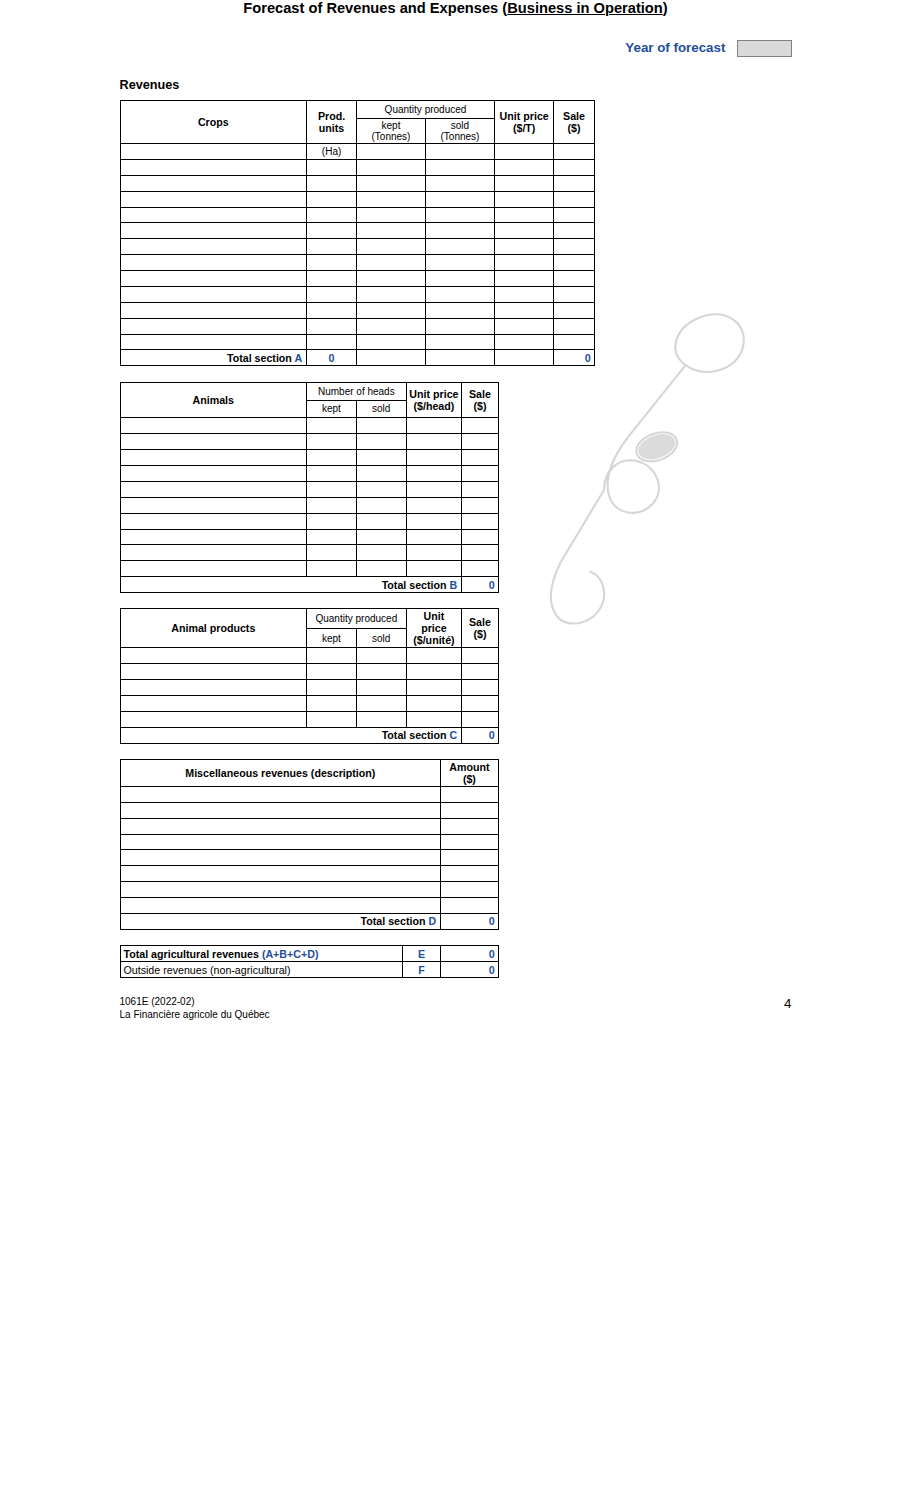Forecast of Revenues and Expenses (Business in Operation)
Year of forecast
Revenues
| Crops | Prod. units | Quantity produced | Unit price ($/T) | Sale ($) |
| --- | --- | --- | --- | --- |
| kept (Tonnes) | sold (Tonnes) |
| | (Ha) | | | | |
| Total section A | 0 | | | | 0 |
| Animals | Number of heads | Unit price ($/head) | Sale ($) |
| --- | --- | --- | --- |
| kept | sold |
| Total section B | 0 |
| Animal products | Quantity produced | Unit price ($/unité) | Sale ($) |
| --- | --- | --- | --- |
| kept | sold |
| Total section C | 0 |
| Miscellaneous revenues (description) | Amount ($) |
| --- | --- |
| Total section D | 0 |
| Total agricultural revenues (A+B+C+D) | E | 0 |
| Outside revenues (non-agricultural) | F | 0 |
1061E (2022-02)
La Financière agricole du Québec
4